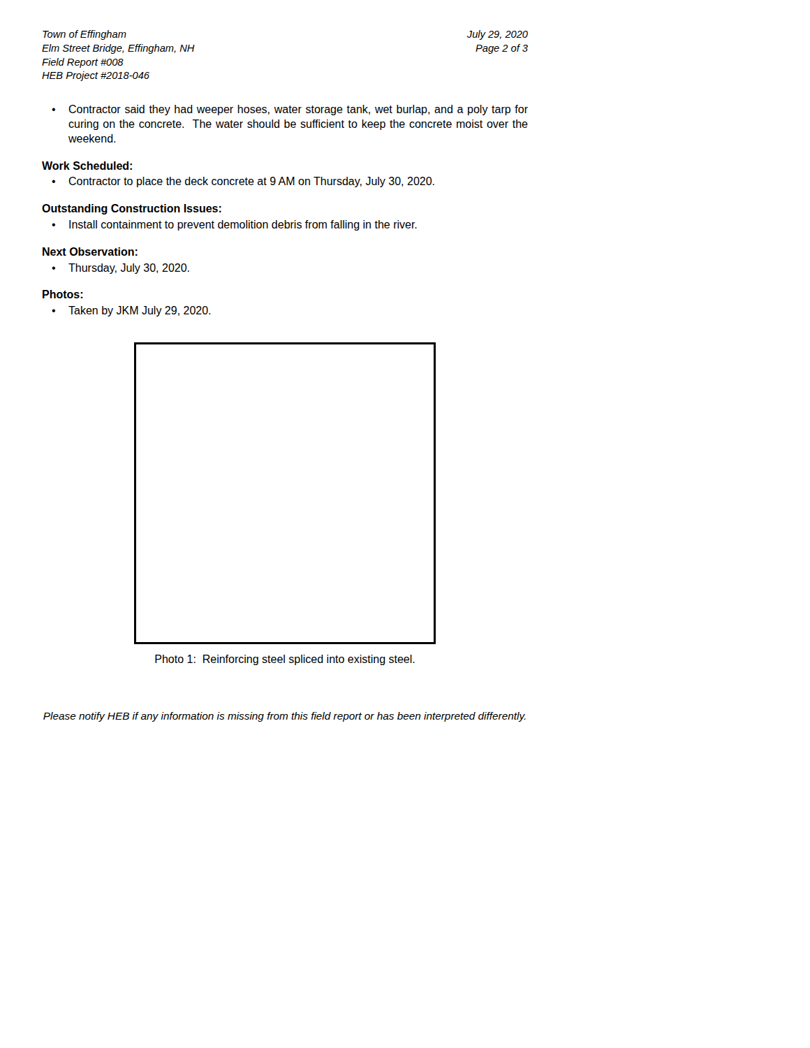Town of Effingham
Elm Street Bridge, Effingham, NH
Field Report #008
HEB Project #2018-046
July 29, 2020
Page 2 of 3
Contractor said they had weeper hoses, water storage tank, wet burlap, and a poly tarp for curing on the concrete. The water should be sufficient to keep the concrete moist over the weekend.
Work Scheduled:
Contractor to place the deck concrete at 9 AM on Thursday, July 30, 2020.
Outstanding Construction Issues:
Install containment to prevent demolition debris from falling in the river.
Next Observation:
Thursday, July 30, 2020.
Photos:
Taken by JKM July 29, 2020.
Photo 1: Reinforcing steel spliced into existing steel.
Please notify HEB if any information is missing from this field report or has been interpreted differently.